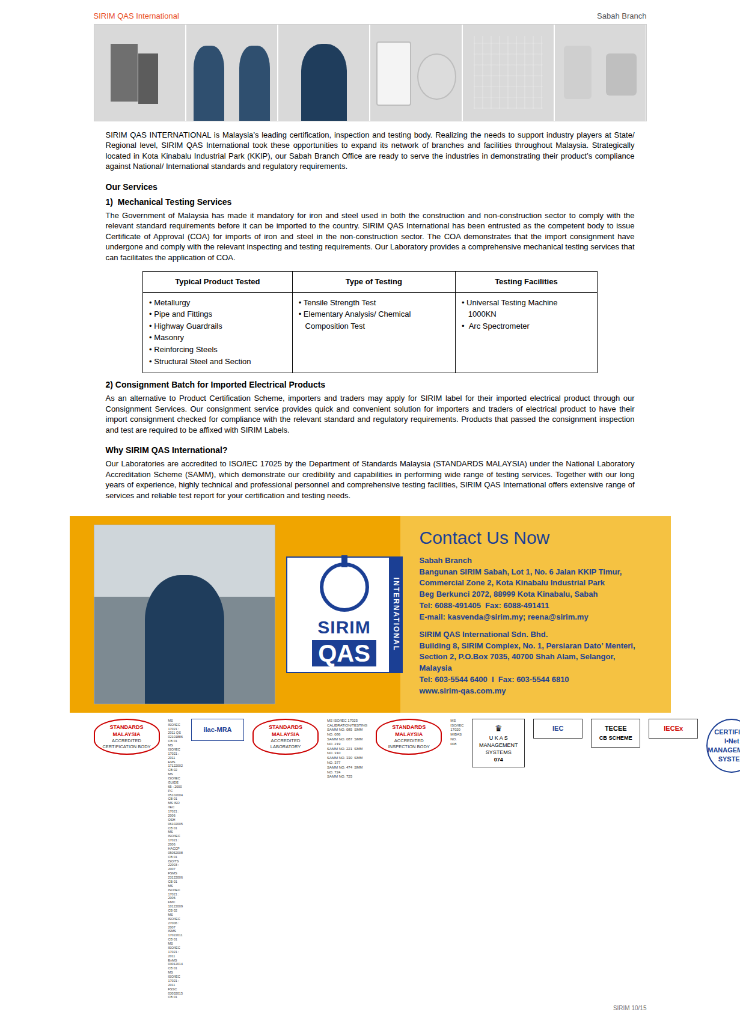SIRIM QAS International
Sabah Branch
SIRIM QAS INTERNATIONAL is Malaysia’s leading certification, inspection and testing body. Realizing the needs to support industry players at State/ Regional level, SIRIM QAS International took these opportunities to expand its network of branches and facilities throughout Malaysia. Strategically located in Kota Kinabalu Industrial Park (KKIP), our Sabah Branch Office are ready to serve the industries in demonstrating their product’s compliance against National/ International standards and regulatory requirements.
Our Services
1) Mechanical Testing Services
The Government of Malaysia has made it mandatory for iron and steel used in both the construction and non-construction sector to comply with the relevant standard requirements before it can be imported to the country. SIRIM QAS International has been entrusted as the competent body to issue Certificate of Approval (COA) for imports of iron and steel in the non-construction sector. The COA demonstrates that the import consignment have undergone and comply with the relevant inspecting and testing requirements. Our Laboratory provides a comprehensive mechanical testing services that can facilitates the application of COA.
| Typical Product Tested | Type of Testing | Testing Facilities |
| --- | --- | --- |
| Metallurgy Pipe and Fittings Highway Guardrails Masonry Reinforcing Steels Structural Steel and Section | Tensile Strength Test Elementary Analysis/ Chemical Composition Test | Universal Testing Machine 1000KN Arc Spectrometer |
2) Consignment Batch for Imported Electrical Products
As an alternative to Product Certification Scheme, importers and traders may apply for SIRIM label for their imported electrical product through our Consignment Services. Our consignment service provides quick and convenient solution for importers and traders of electrical product to have their import consignment checked for compliance with the relevant standard and regulatory requirements. Products that passed the consignment inspection and test are required to be affixed with SIRIM Labels.
Why SIRIM QAS International?
Our Laboratories are accredited to ISO/IEC 17025 by the Department of Standards Malaysia (STANDARDS MALAYSIA) under the National Laboratory Accreditation Scheme (SAMM), which demonstrate our credibility and capabilities in performing wide range of testing services. Together with our long years of experience, highly technical and professional personnel and comprehensive testing facilities, SIRIM QAS International offers extensive range of services and reliable test report for your certification and testing needs.
SIRIM
QAS
INTERNATIONAL
Contact Us Now
Sabah Branch
Bangunan SIRIM Sabah, Lot 1, No. 6 Jalan KKIP Timur,
Commercial Zone 2, Kota Kinabalu Industrial Park
Beg Berkunci 2072, 88999 Kota Kinabalu, Sabah
Tel: 6088-491405 Fax: 6088-491411
E-mail: kasvenda@sirim.my; reena@sirim.my
SIRIM QAS International Sdn. Bhd.
Building 8, SIRIM Complex, No. 1, Persiaran Dato’ Menteri,
Section 2, P.O.Box 7035, 40700 Shah Alam, Selangor, Malaysia
Tel: 603-5544 6400 I Fax: 603-5544 6810
www.sirim-qas.com.my
STANDARDS
MALAYSIAACCREDITED CERTIFICATION BODY
MS ISO/IEC 17021 : 2011 QS 02101886 CB 01
MS ISO/IEC 17021 : 2011 EMS 17122002 CB 02
MS ISO/IEC GUIDE 65 : 2000 PC 05102004 CB 01
MS ISO /IEC 17021 : 2006 OSH 06102005 CB 01
MS ISO/IEC 17021 : 2006 HACCP 05052008 CB 01
ISO/TS 22003 : 2007 FSMS 23122006 CB 01
MS ISO/IEC 17021 : 2006 FMC 10122009 CB 02
MS ISO/IEC 27006 : 2007 ISMS 17022011 CB 01
MS ISO/IEC 17021 : 2011 EnMS 03012014 CB 01
MS ISO/IEC 17021 : 2011 FSSC 03032015 CB 01
ilac-MRA
STANDARDS
MALAYSIAACCREDITED LABORATORY
MS ISO/IEC 17025
CALIBRATION/TESTING
SAMM NO. 085 SMM NO. 086
SAMM NO. 087 SMM NO. 219
SAMM NO. 221 SMM NO. 310
SAMM NO. 330 SMM NO. 377
SAMM NO. 474 SMM NO. 724
SAMM NO. 725
STANDARDS
MALAYSIAACCREDITED INSPECTION BODY
MS ISO/IEC 17020
MIBAS NO. 008
♛
U K A S
MANAGEMENT
SYSTEMS
074
IEC
TECEE
CB SCHEME
IECEx
CERTIFIED
I•Net
MANAGEMENT SYSTEM
SIRIM 10/15